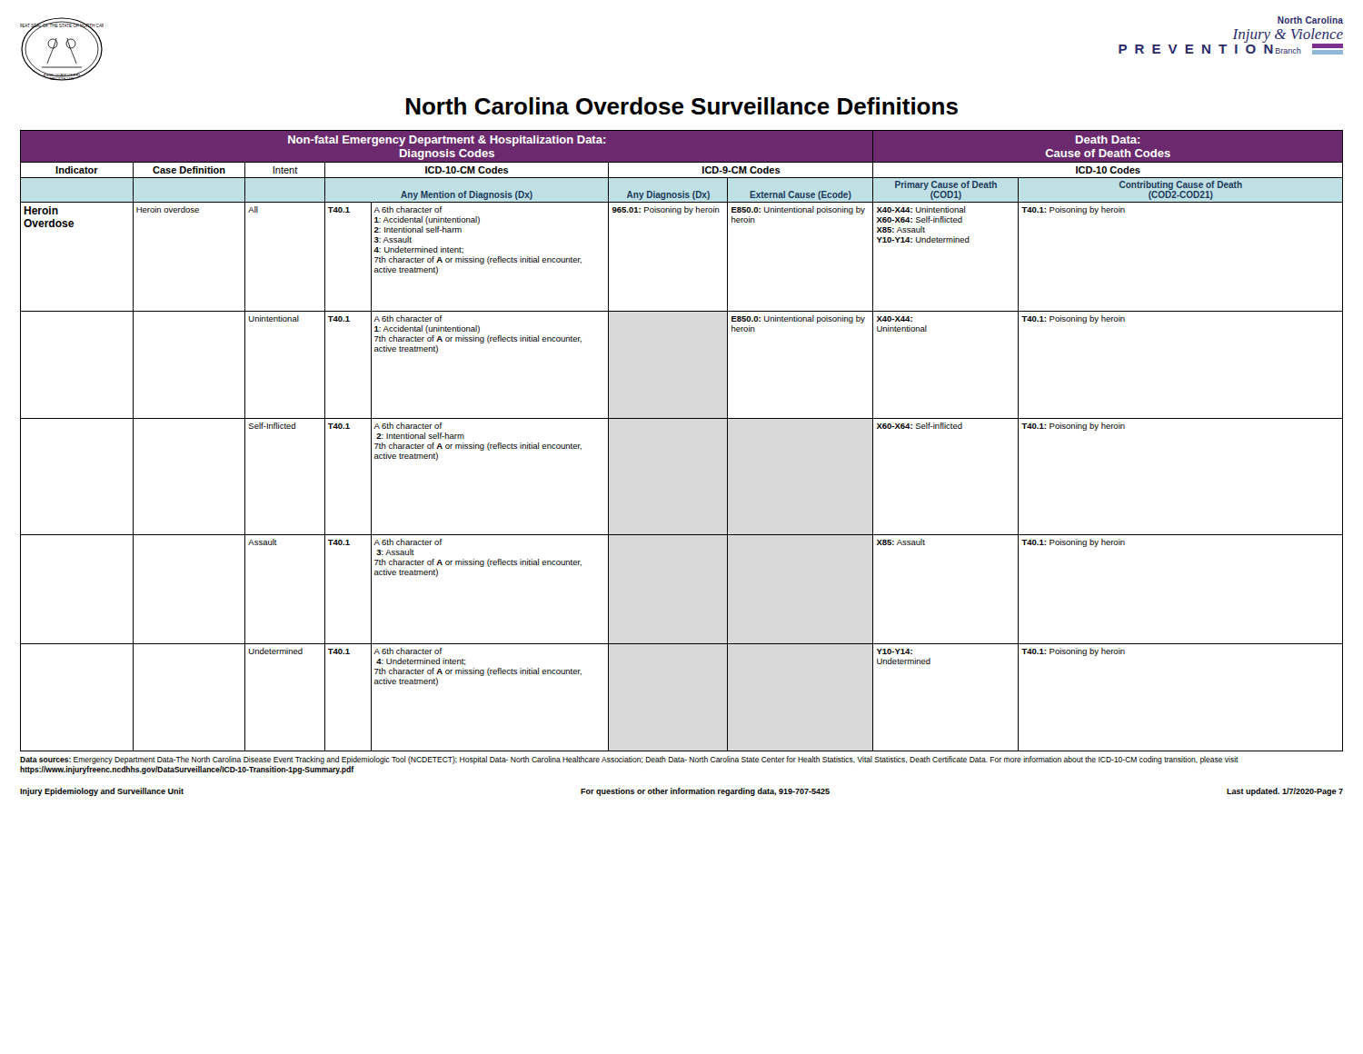THE GREAT SEAL OF THE STATE OF NORTH CAROLINA ESSE QUAM VIDERI MAY 20TH 1775
North Carolina
Injury & Violence
P R E V E N T I O NBranch
North Carolina Overdose Surveillance Definitions
| Non-fatal Emergency Department & Hospitalization Data: Diagnosis Codes | Death Data: Cause of Death Codes |
| Indicator | Case Definition | Intent | ICD-10-CM Codes | ICD-9-CM Codes | ICD-10 Codes |
| | | | Any Mention of Diagnosis (Dx) | Any Diagnosis (Dx) | External Cause (Ecode) | Primary Cause of Death (COD1) | Contributing Cause of Death (COD2-COD21) |
| Heroin Overdose | Heroin overdose | All | T40.1 | A 6th character of 1 : Accidental (unintentional) 2 : Intentional self-harm 3 : Assault 4 : Undetermined intent; 7th character of A or missing (reflects initial encounter, active treatment) | 965.01: Poisoning by heroin | E850.0: Unintentional poisoning by heroin | X40-X44: Unintentional X60-X64: Self-inflicted X85: Assault Y10-Y14: Undetermined | T40.1: Poisoning by heroin |
| | | Unintentional | T40.1 | A 6th character of 1 : Accidental (unintentional) 7th character of A or missing (reflects initial encounter, active treatment) | | E850.0: Unintentional poisoning by heroin | X40-X44: Unintentional | T40.1: Poisoning by heroin |
| | | Self-Inflicted | T40.1 | A 6th character of 2 : Intentional self-harm 7th character of A or missing (reflects initial encounter, active treatment) | | | X60-X64: Self-inflicted | T40.1: Poisoning by heroin |
| | | Assault | T40.1 | A 6th character of 3 : Assault 7th character of A or missing (reflects initial encounter, active treatment) | | | X85: Assault | T40.1: Poisoning by heroin |
| | | Undetermined | T40.1 | A 6th character of 4 : Undetermined intent; 7th character of A or missing (reflects initial encounter, active treatment) | | | Y10-Y14: Undetermined | T40.1: Poisoning by heroin |
Data sources: Emergency Department Data-The North Carolina Disease Event Tracking and Epidemiologic Tool (NCDETECT); Hospital Data- North Carolina Healthcare Association; Death Data- North Carolina State Center for Health Statistics, Vital Statistics, Death Certificate Data. For more information about the ICD-10-CM coding transition, please visit https://www.injuryfreenc.ncdhhs.gov/DataSurveillance/ICD-10-Transition-1pg-Summary.pdf
Injury Epidemiology and Surveillance Unit
For questions or other information regarding data, 919-707-5425
Last updated. 1/7/2020-Page 7